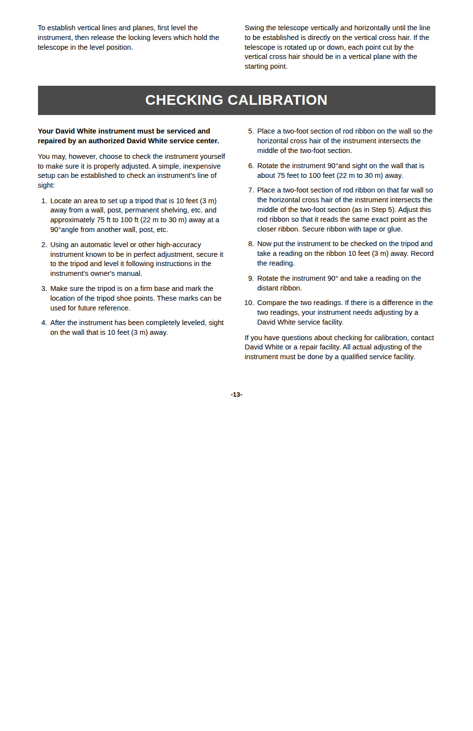To establish vertical lines and planes, first level the instrument, then release the locking levers which hold the telescope in the level position.
Swing the telescope vertically and horizontally until the line to be established is directly on the vertical cross hair. If the telescope is rotated up or down, each point cut by the vertical cross hair should be in a vertical plane with the starting point.
CHECKING CALIBRATION
Your David White instrument must be serviced and repaired by an authorized David White service center.
You may, however, choose to check the instrument yourself to make sure it is properly adjusted. A simple, inexpensive setup can be established to check an instrument's line of sight:
Locate an area to set up a tripod that is 10 feet (3 m) away from a wall, post, permanent shelving, etc. and approximately 75 ft to 100 ft (22 m to 30 m) away at a 90°angle from another wall, post, etc.
Using an automatic level or other high-accuracy instrument known to be in perfect adjustment, secure it to the tripod and level it following instructions in the instrument's owner's manual.
Make sure the tripod is on a firm base and mark the location of the tripod shoe points. These marks can be used for future reference.
After the instrument has been completely leveled, sight on the wall that is 10 feet (3 m) away.
Place a two-foot section of rod ribbon on the wall so the horizontal cross hair of the instrument intersects the middle of the two-foot section.
Rotate the instrument 90°and sight on the wall that is about 75 feet to 100 feet (22 m to 30 m) away.
Place a two-foot section of rod ribbon on that far wall so the horizontal cross hair of the instrument intersects the middle of the two-foot section (as in Step 5). Adjust this rod ribbon so that it reads the same exact point as the closer ribbon. Secure ribbon with tape or glue.
Now put the instrument to be checked on the tripod and take a reading on the ribbon 10 feet (3 m) away. Record the reading.
Rotate the instrument 90° and take a reading on the distant ribbon.
Compare the two readings. If there is a difference in the two readings, your instrument needs adjusting by a David White service facility.
If you have questions about checking for calibration, contact David White or a repair facility. All actual adjusting of the instrument must be done by a qualified service facility.
-13-